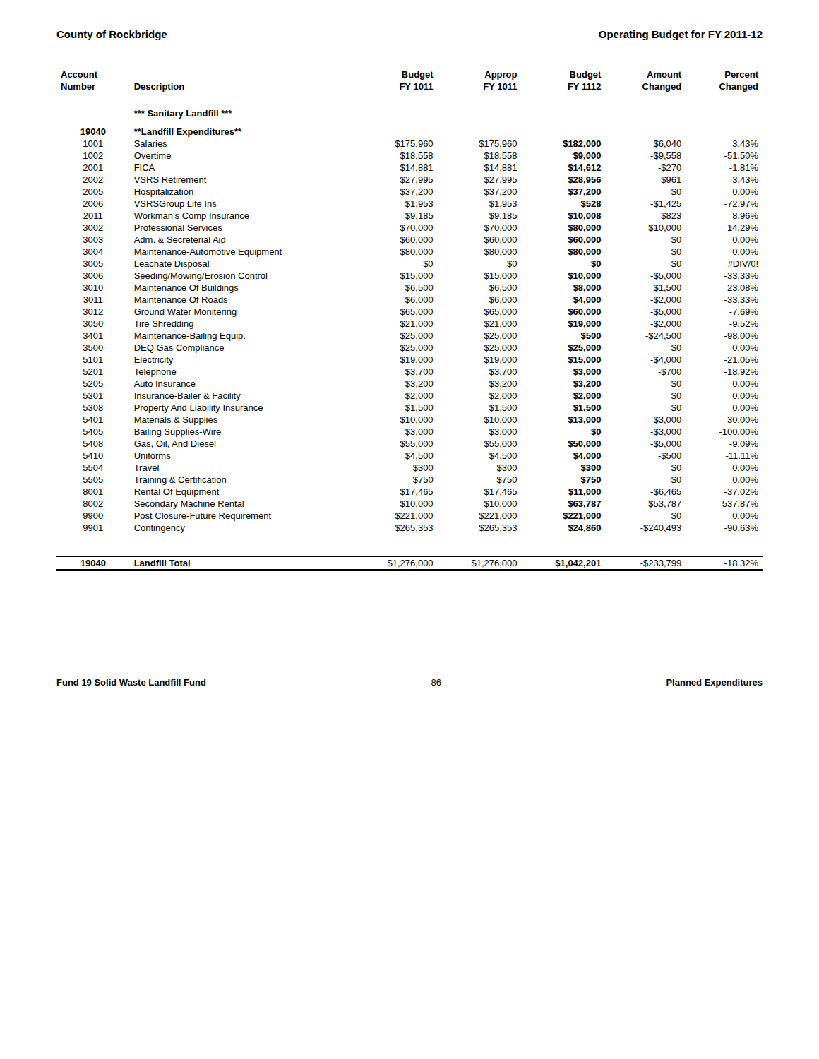County of Rockbridge
Operating Budget for FY 2011-12
| Account | | Budget | Approp | Budget | Amount | Percent |
| --- | --- | --- | --- | --- | --- | --- |
| Number | Description | FY 1011 | FY 1011 | FY 1112 | Changed | Changed |
| | *** Sanitary Landfill *** | | | | | |
| 19040 | **Landfill Expenditures** | | | | | |
| 1001 | Salaries | $175,960 | $175,960 | $182,000 | $6,040 | 3.43% |
| 1002 | Overtime | $18,558 | $18,558 | $9,000 | -$9,558 | -51.50% |
| 2001 | FICA | $14,881 | $14,881 | $14,612 | -$270 | -1.81% |
| 2002 | VSRS Retirement | $27,995 | $27,995 | $28,956 | $961 | 3.43% |
| 2005 | Hospitalization | $37,200 | $37,200 | $37,200 | $0 | 0.00% |
| 2006 | VSRSGroup Life Ins | $1,953 | $1,953 | $528 | -$1,425 | -72.97% |
| 2011 | Workman's Comp Insurance | $9,185 | $9,185 | $10,008 | $823 | 8.96% |
| 3002 | Professional Services | $70,000 | $70,000 | $80,000 | $10,000 | 14.29% |
| 3003 | Adm. & Secreterial Aid | $60,000 | $60,000 | $60,000 | $0 | 0.00% |
| 3004 | Maintenance-Automotive Equipment | $80,000 | $80,000 | $80,000 | $0 | 0.00% |
| 3005 | Leachate Disposal | $0 | $0 | $0 | $0 | #DIV/0! |
| 3006 | Seeding/Mowing/Erosion Control | $15,000 | $15,000 | $10,000 | -$5,000 | -33.33% |
| 3010 | Maintenance Of Buildings | $6,500 | $6,500 | $8,000 | $1,500 | 23.08% |
| 3011 | Maintenance Of Roads | $6,000 | $6,000 | $4,000 | -$2,000 | -33.33% |
| 3012 | Ground Water Monitering | $65,000 | $65,000 | $60,000 | -$5,000 | -7.69% |
| 3050 | Tire Shredding | $21,000 | $21,000 | $19,000 | -$2,000 | -9.52% |
| 3401 | Maintenance-Bailing Equip. | $25,000 | $25,000 | $500 | -$24,500 | -98.00% |
| 3500 | DEQ Gas Compliance | $25,000 | $25,000 | $25,000 | $0 | 0.00% |
| 5101 | Electricity | $19,000 | $19,000 | $15,000 | -$4,000 | -21.05% |
| 5201 | Telephone | $3,700 | $3,700 | $3,000 | -$700 | -18.92% |
| 5205 | Auto Insurance | $3,200 | $3,200 | $3,200 | $0 | 0.00% |
| 5301 | Insurance-Bailer & Facility | $2,000 | $2,000 | $2,000 | $0 | 0.00% |
| 5308 | Property And Liability Insurance | $1,500 | $1,500 | $1,500 | $0 | 0.00% |
| 5401 | Materials & Supplies | $10,000 | $10,000 | $13,000 | $3,000 | 30.00% |
| 5405 | Bailing Supplies-Wire | $3,000 | $3,000 | $0 | -$3,000 | -100.00% |
| 5408 | Gas, Oil, And Diesel | $55,000 | $55,000 | $50,000 | -$5,000 | -9.09% |
| 5410 | Uniforms | $4,500 | $4,500 | $4,000 | -$500 | -11.11% |
| 5504 | Travel | $300 | $300 | $300 | $0 | 0.00% |
| 5505 | Training & Certification | $750 | $750 | $750 | $0 | 0.00% |
| 8001 | Rental Of Equipment | $17,465 | $17,465 | $11,000 | -$6,465 | -37.02% |
| 8002 | Secondary Machine Rental | $10,000 | $10,000 | $63,787 | $53,787 | 537.87% |
| 9900 | Post Closure-Future Requirement | $221,000 | $221,000 | $221,000 | $0 | 0.00% |
| 9901 | Contingency | $265,353 | $265,353 | $24,860 | -$240,493 | -90.63% |
| 19040 | Landfill Total | $1,276,000 | $1,276,000 | $1,042,201 | -$233,799 | -18.32% |
Fund 19 Solid Waste Landfill Fund
86
Planned Expenditures